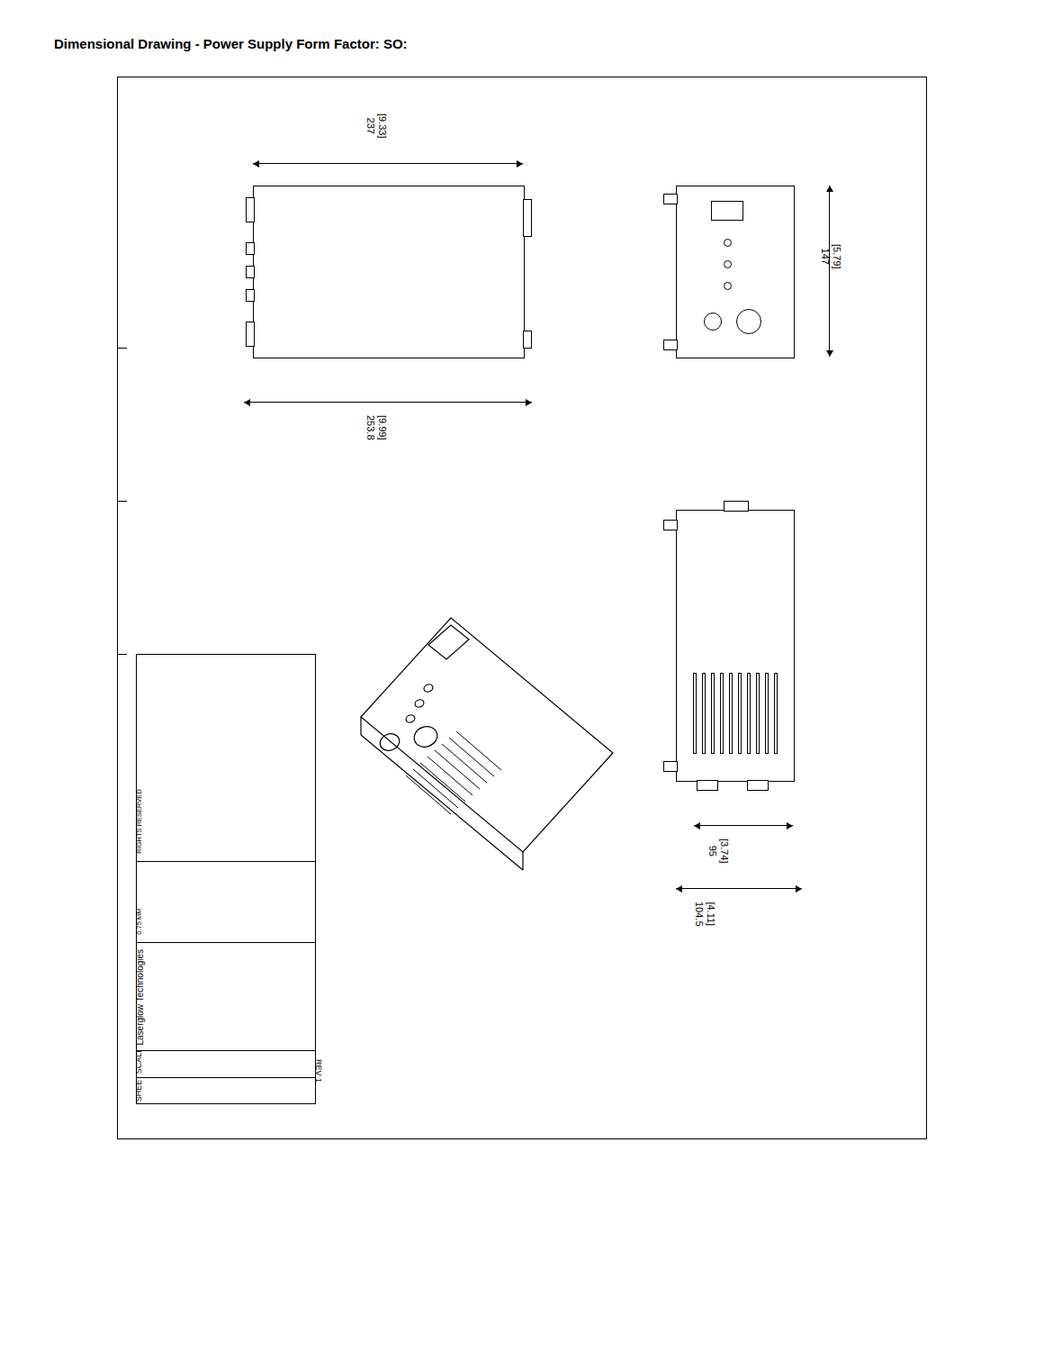Dimensional Drawing - Power Supply Form Factor: SO:
[9.33] 237
[9.99] 253.8
[5.79] 147
[3.74] 95
[4.11] 104.5
THE INFORMATION CONTAINED IN THIS DRAWING IS THE SOLE PROPERTY OF LASERGLOW TECHNOLOGIES. ANY REPRODUCTION IN PART OR AS A WHOLE WITHOUT THE WRITTEN PERMISSION OF LASERGLOW TECHNOLOGIES IS PROHIBITED. © 2012 LASERGLOW.COM LIMITED. ALL RIGHTS RESERVED
UNLESS OTHERWISE SPECIFIED:
DIMENSIONS ARE IN MM(INCH)
TOLERANCES: +/- 0.75 MM
TITLE:
Power Supply SA/SO/ST/SV
Laserglow Technologies
SCALE: 1:3
SHEET 1 OF 1
REV 1